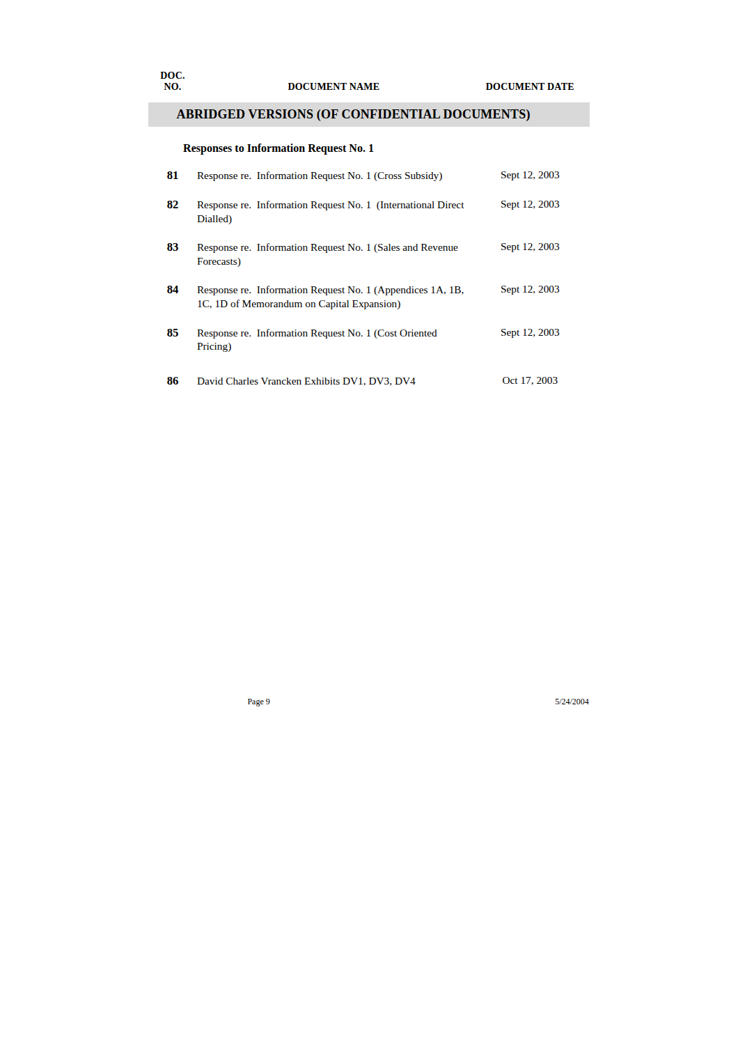| DOC. NO. | DOCUMENT NAME | DOCUMENT DATE |
ABRIDGED VERSIONS (OF CONFIDENTIAL DOCUMENTS)
Responses to Information Request No. 1
| 81 | Response re. Information Request No. 1 (Cross Subsidy) | Sept 12, 2003 |
| 82 | Response re. Information Request No. 1 (International Direct Dialled) | Sept 12, 2003 |
| 83 | Response re. Information Request No. 1 (Sales and Revenue Forecasts) | Sept 12, 2003 |
| 84 | Response re. Information Request No. 1 (Appendices 1A, 1B, 1C, 1D of Memorandum on Capital Expansion) | Sept 12, 2003 |
| 85 | Response re. Information Request No. 1 (Cost Oriented Pricing) | Sept 12, 2003 |
| 86 | David Charles Vrancken Exhibits DV1, DV3, DV4 | Oct 17, 2003 |
| Page 9 | 5/24/2004 |